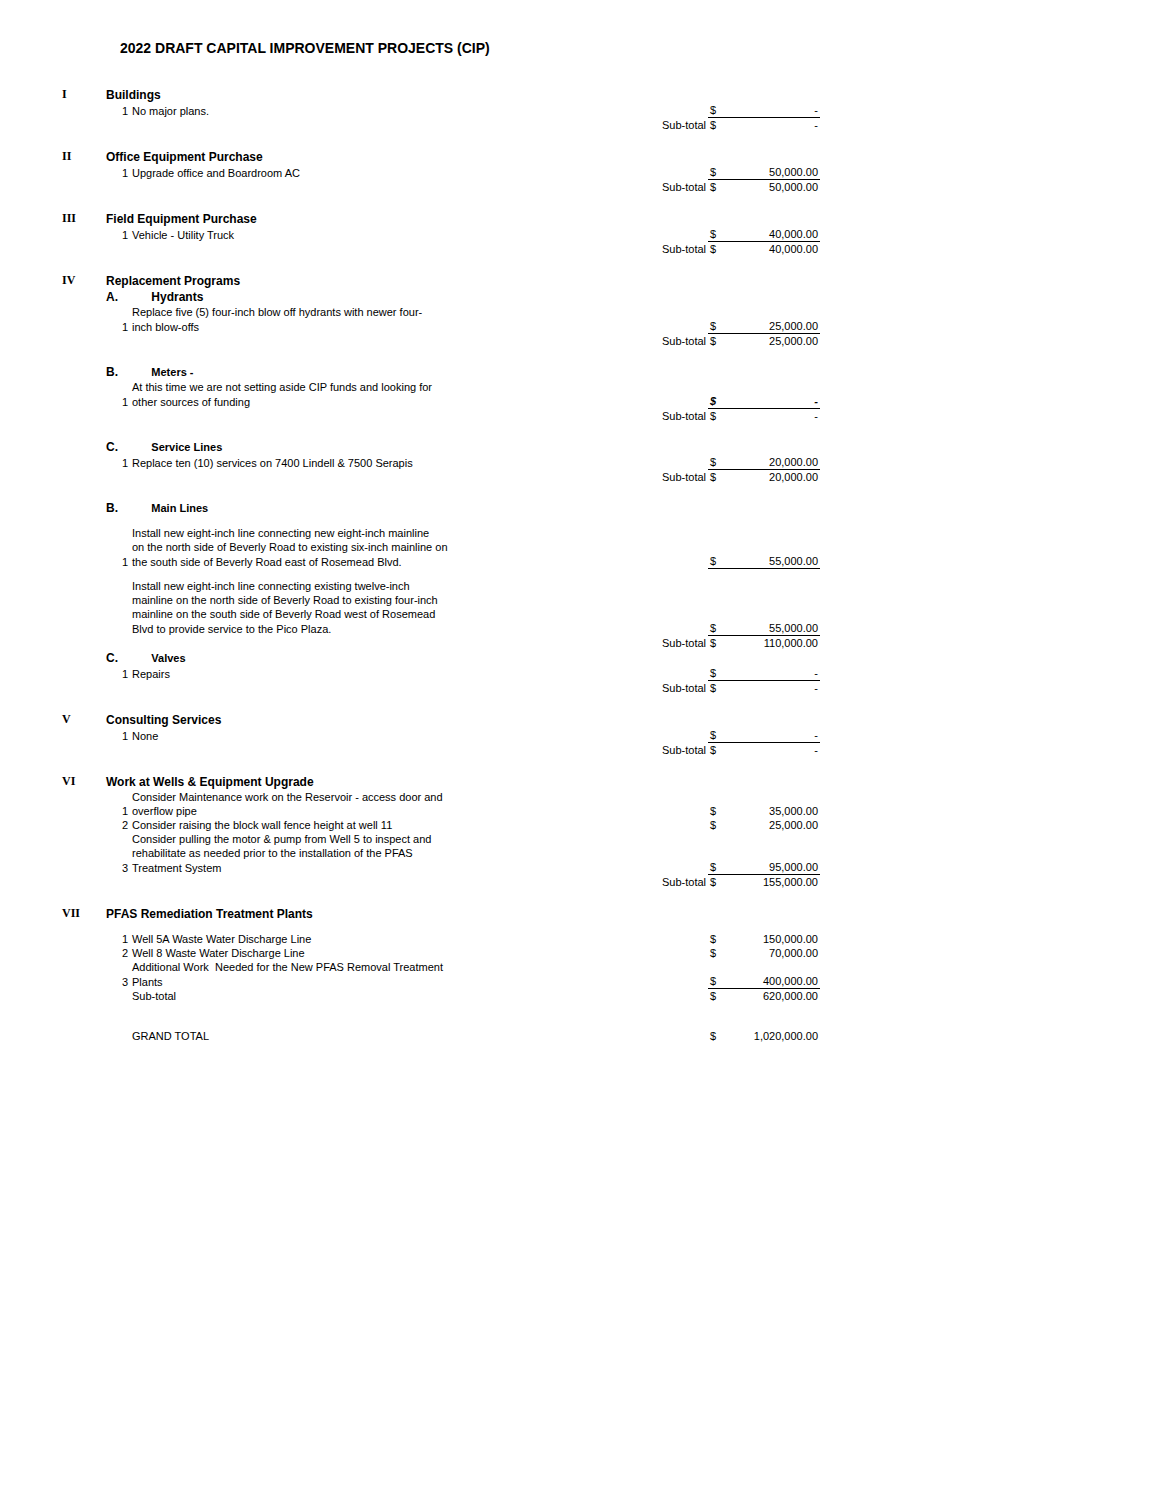2022 DRAFT CAPITAL IMPROVEMENT PROJECTS (CIP)
| I | Buildings |
| | 1 | No major plans. | $ | - |
| | Sub-total | $ | - |
| II | Office Equipment Purchase |
| | 1 | Upgrade office and Boardroom AC | $ | 50,000.00 |
| | Sub-total | $ | 50,000.00 |
| III | Field Equipment Purchase |
| | 1 | Vehicle - Utility Truck | $ | 40,000.00 |
| | Sub-total | $ | 40,000.00 |
| IV | Replacement Programs |
| | A. Hydrants |
| | | Replace five (5) four-inch blow off hydrants with newer four- |
| | 1 | inch blow-offs | $ | 25,000.00 |
| | Sub-total | $ | 25,000.00 |
| | B. Meters - |
| | | At this time we are not setting aside CIP funds and looking for |
| | 1 | other sources of funding | $ | - |
| | Sub-total | $ | - |
| | C. Service Lines |
| | 1 | Replace ten (10) services on 7400 Lindell & 7500 Serapis | $ | 20,000.00 |
| | Sub-total | $ | 20,000.00 |
| | B. Main Lines |
| | | Install new eight-inch line connecting new eight-inch mainline |
| | | on the north side of Beverly Road to existing six-inch mainline on |
| | 1 | the south side of Beverly Road east of Rosemead Blvd. | $ | 55,000.00 |
| | | Install new eight-inch line connecting existing twelve-inch |
| | | mainline on the north side of Beverly Road to existing four-inch |
| | | mainline on the south side of Beverly Road west of Rosemead |
| | | Blvd to provide service to the Pico Plaza. | $ | 55,000.00 |
| | Sub-total | $ | 110,000.00 |
| | C. Valves |
| | 1 | Repairs | $ | - |
| | Sub-total | $ | - |
| V | Consulting Services |
| | 1 | None | $ | - |
| | Sub-total | $ | - |
| VI | Work at Wells & Equipment Upgrade |
| | | Consider Maintenance work on the Reservoir - access door and |
| | 1 | overflow pipe | $ | 35,000.00 |
| | 2 | Consider raising the block wall fence height at well 11 | $ | 25,000.00 |
| | | Consider pulling the motor & pump from Well 5 to inspect and |
| | | rehabilitate as needed prior to the installation of the PFAS |
| | 3 | Treatment System | $ | 95,000.00 |
| | Sub-total | $ | 155,000.00 |
| VII | PFAS Remediation Treatment Plants |
| | 1 | Well 5A Waste Water Discharge Line | $ | 150,000.00 |
| | 2 | Well 8 Waste Water Discharge Line | $ | 70,000.00 |
| | | Additional Work Needed for the New PFAS Removal Treatment |
| | 3 | Plants | $ | 400,000.00 |
| | | Sub-total | $ | 620,000.00 |
| | | GRAND TOTAL | $ | 1,020,000.00 |